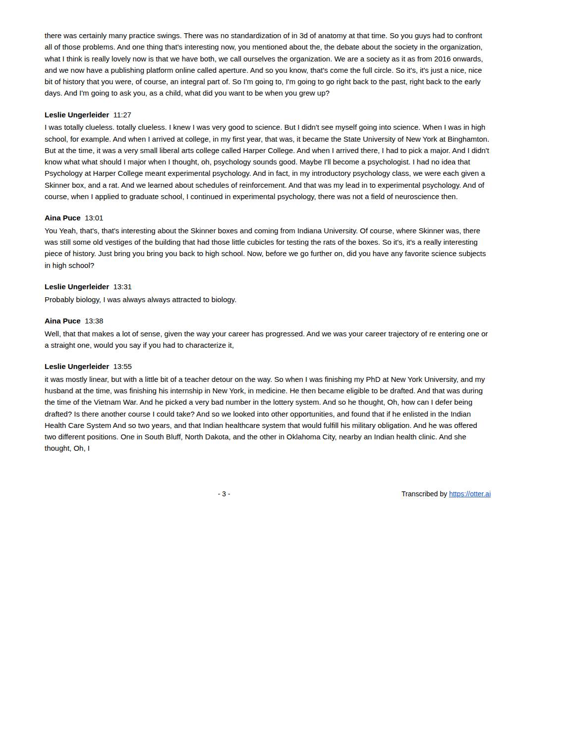there was certainly many practice swings. There was no standardization of in 3d of anatomy at that time. So you guys had to confront all of those problems. And one thing that's interesting now, you mentioned about the, the debate about the society in the organization, what I think is really lovely now is that we have both, we call ourselves the organization. We are a society as it as from 2016 onwards, and we now have a publishing platform online called aperture. And so you know, that's come the full circle. So it's, it's just a nice, nice bit of history that you were, of course, an integral part of. So I'm going to, I'm going to go right back to the past, right back to the early days. And I'm going to ask you, as a child, what did you want to be when you grew up?
Leslie Ungerleider 11:27
I was totally clueless. totally clueless. I knew I was very good to science. But I didn't see myself going into science. When I was in high school, for example. And when I arrived at college, in my first year, that was, it became the State University of New York at Binghamton. But at the time, it was a very small liberal arts college called Harper College. And when I arrived there, I had to pick a major. And I didn't know what what should I major when I thought, oh, psychology sounds good. Maybe I'll become a psychologist. I had no idea that Psychology at Harper College meant experimental psychology. And in fact, in my introductory psychology class, we were each given a Skinner box, and a rat. And we learned about schedules of reinforcement. And that was my lead in to experimental psychology. And of course, when I applied to graduate school, I continued in experimental psychology, there was not a field of neuroscience then.
Aina Puce 13:01
You Yeah, that's, that's interesting about the Skinner boxes and coming from Indiana University. Of course, where Skinner was, there was still some old vestiges of the building that had those little cubicles for testing the rats of the boxes. So it's, it's a really interesting piece of history. Just bring you bring you back to high school. Now, before we go further on, did you have any favorite science subjects in high school?
Leslie Ungerleider 13:31
Probably biology, I was always always attracted to biology.
Aina Puce 13:38
Well, that that makes a lot of sense, given the way your career has progressed. And we was your career trajectory of re entering one or a straight one, would you say if you had to characterize it,
Leslie Ungerleider 13:55
it was mostly linear, but with a little bit of a teacher detour on the way. So when I was finishing my PhD at New York University, and my husband at the time, was finishing his internship in New York, in medicine. He then became eligible to be drafted. And that was during the time of the Vietnam War. And he picked a very bad number in the lottery system. And so he thought, Oh, how can I defer being drafted? Is there another course I could take? And so we looked into other opportunities, and found that if he enlisted in the Indian Health Care System And so two years, and that Indian healthcare system that would fulfill his military obligation. And he was offered two different positions. One in South Bluff, North Dakota, and the other in Oklahoma City, nearby an Indian health clinic. And she thought, Oh, I
- 3 - Transcribed by https://otter.ai